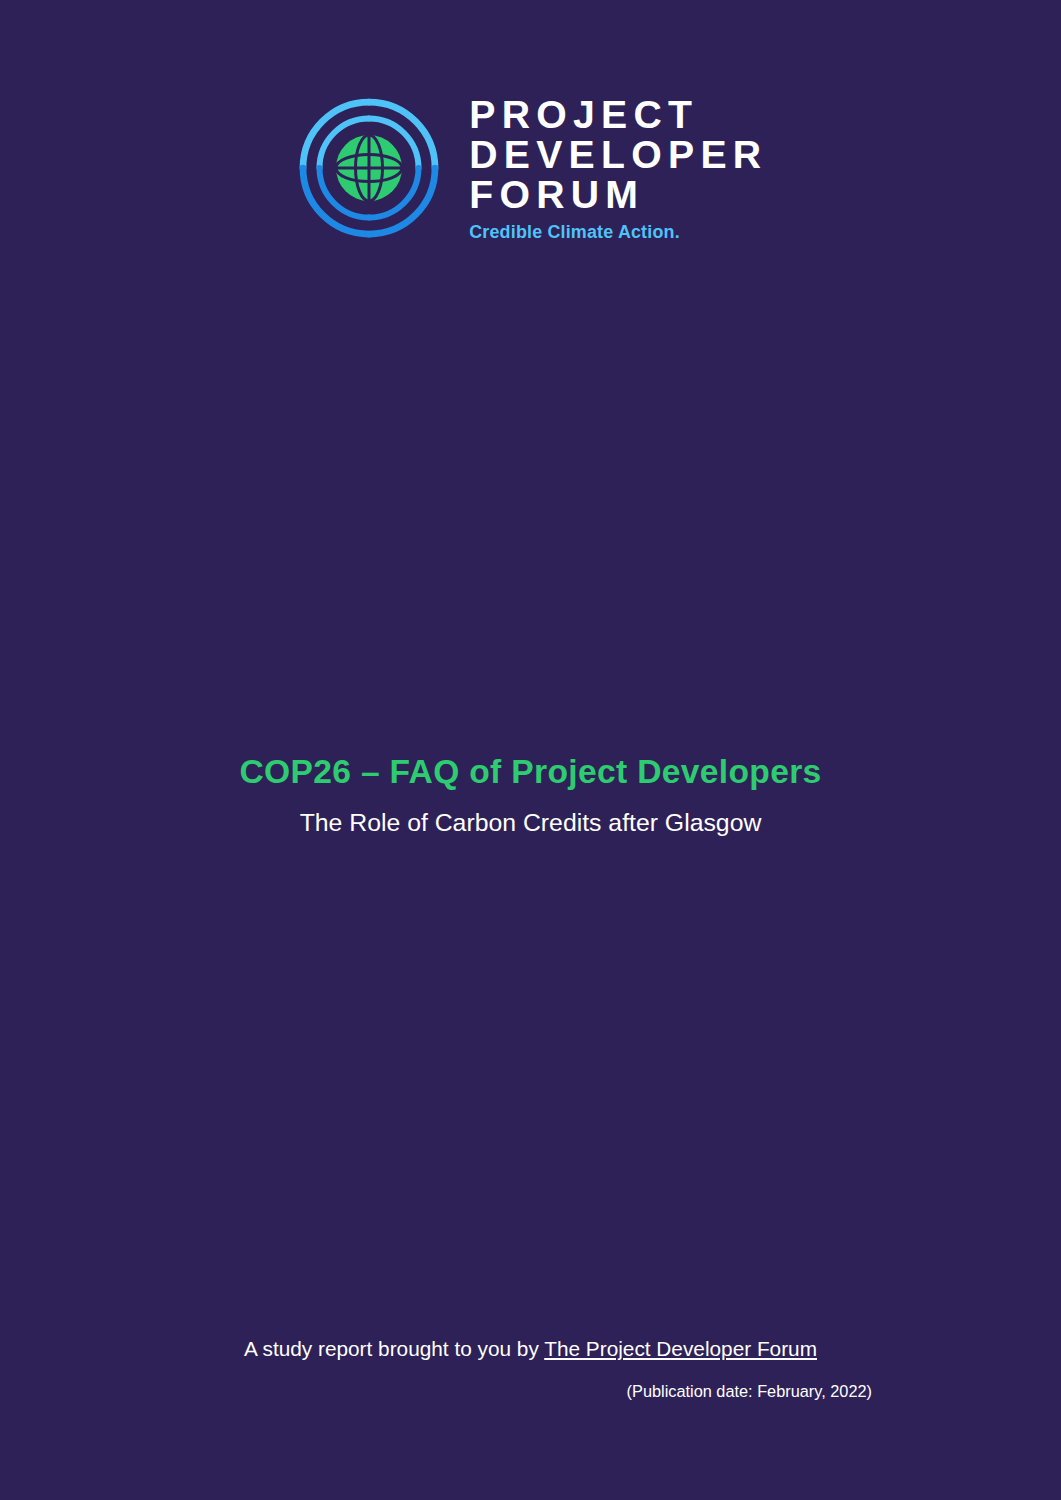Project
Developer
Forum
Credible Climate Action.
COP26 – FAQ of Project Developers
The Role of Carbon Credits after Glasgow
A study report brought to you by The Project Developer Forum
(Publication date: February, 2022)